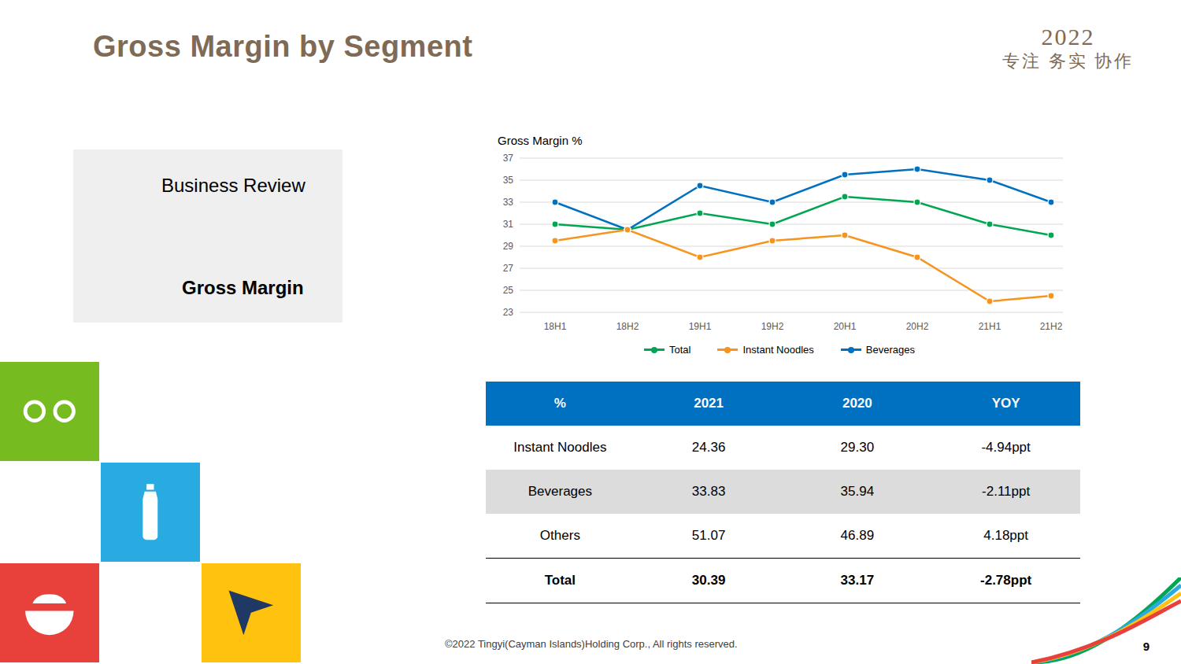Gross Margin by Segment
2022
专注 务实 协作
Business Review
Gross Margin
Gross Margin %
37 35 33 31 29 27 25 23 18H1 18H2 19H1 19H2 20H1 20H2 21H1 21H2
Total Instant Noodles Beverages
| % | 2021 | 2020 | YOY |
| --- | --- | --- | --- |
| Instant Noodles | 24.36 | 29.30 | -4.94ppt |
| Beverages | 33.83 | 35.94 | -2.11ppt |
| Others | 51.07 | 46.89 | 4.18ppt |
| Total | 30.39 | 33.17 | -2.78ppt |
©2022 Tingyi(Cayman Islands)Holding Corp., All rights reserved.
9